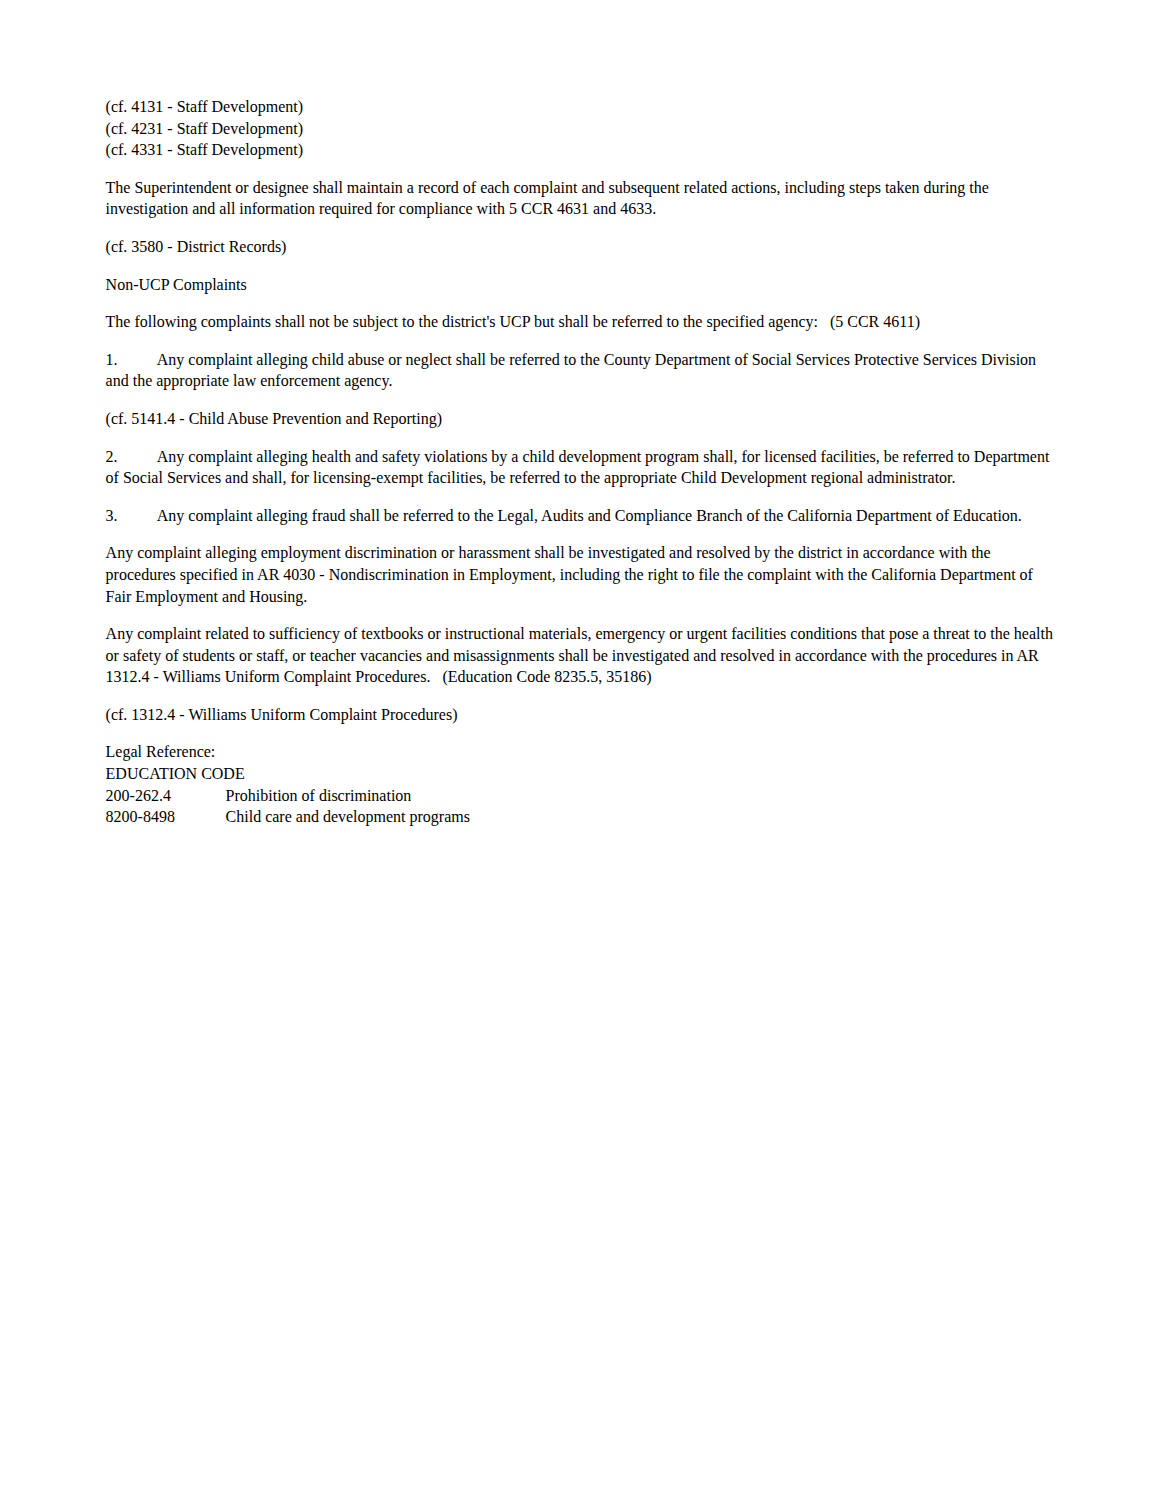(cf. 4131 - Staff Development)
(cf. 4231 - Staff Development)
(cf. 4331 - Staff Development)
The Superintendent or designee shall maintain a record of each complaint and subsequent related actions, including steps taken during the investigation and all information required for compliance with 5 CCR 4631 and 4633.
(cf. 3580 - District Records)
Non-UCP Complaints
The following complaints shall not be subject to the district's UCP but shall be referred to the specified agency: (5 CCR 4611)
1. Any complaint alleging child abuse or neglect shall be referred to the County Department of Social Services Protective Services Division and the appropriate law enforcement agency.
(cf. 5141.4 - Child Abuse Prevention and Reporting)
2. Any complaint alleging health and safety violations by a child development program shall, for licensed facilities, be referred to Department of Social Services and shall, for licensing-exempt facilities, be referred to the appropriate Child Development regional administrator.
3. Any complaint alleging fraud shall be referred to the Legal, Audits and Compliance Branch of the California Department of Education.
Any complaint alleging employment discrimination or harassment shall be investigated and resolved by the district in accordance with the procedures specified in AR 4030 - Nondiscrimination in Employment, including the right to file the complaint with the California Department of Fair Employment and Housing.
Any complaint related to sufficiency of textbooks or instructional materials, emergency or urgent facilities conditions that pose a threat to the health or safety of students or staff, or teacher vacancies and misassignments shall be investigated and resolved in accordance with the procedures in AR 1312.4 - Williams Uniform Complaint Procedures. (Education Code 8235.5, 35186)
(cf. 1312.4 - Williams Uniform Complaint Procedures)
Legal Reference:
EDUCATION CODE
200-262.4 Prohibition of discrimination
8200-8498 Child care and development programs